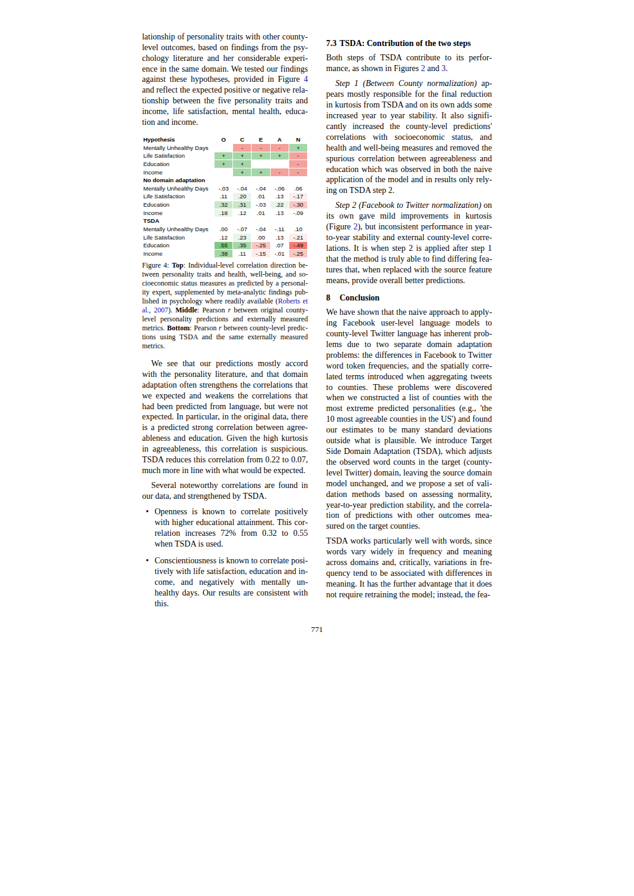lationship of personality traits with other county-level outcomes, based on findings from the psychology literature and her considerable experience in the same domain. We tested our findings against these hypotheses, provided in Figure 4 and reflect the expected positive or negative relationship between the five personality traits and income, life satisfaction, mental health, education and income.
| Hypothesis | O | C | E | A | N |
| --- | --- | --- | --- | --- | --- |
| Mentally Unhealthy Days | | - | - | - | + |
| Life Satisfaction | + | + | + | + | - |
| Education | + | + | | | - |
| Income | | + | + | - | - |
| No domain adaptation |
| Mentally Unhealthy Days | -.03 | -.04 | -.04 | -.06 | .06 |
| Life Satisfaction | .11 | .20 | .01 | .13 | -.17 |
| Education | .32 | .31 | -.03 | .22 | -.30 |
| Income | .18 | .12 | .01 | .13 | -.09 |
| TSDA |
| Mentally Unhealthy Days | .00 | -.07 | -.04 | -.11 | .10 |
| Life Satisfaction | .12 | .23 | .00 | .13 | -.21 |
| Education | .55 | .35 | -.25 | .07 | -.49 |
| Income | .38 | .11 | -.15 | -.01 | -.25 |
Figure 4: Top: Individual-level correlation direction between personality traits and health, well-being, and socioeconomic status measures as predicted by a personality expert, supplemented by meta-analytic findings published in psychology where readily available (Roberts et al., 2007). Middle: Pearson r between original county-level personality predictions and externally measured metrics. Bottom: Pearson r between county-level predictions using TSDA and the same externally measured metrics.
We see that our predictions mostly accord with the personality literature, and that domain adaptation often strengthens the correlations that we expected and weakens the correlations that had been predicted from language, but were not expected. In particular, in the original data, there is a predicted strong correlation between agreeableness and education. Given the high kurtosis in agreeableness, this correlation is suspicious. TSDA reduces this correlation from 0.22 to 0.07, much more in line with what would be expected.
Several noteworthy correlations are found in our data, and strengthened by TSDA.
Openness is known to correlate positively with higher educational attainment. This correlation increases 72% from 0.32 to 0.55 when TSDA is used.
Conscientiousness is known to correlate positively with life satisfaction, education and income, and negatively with mentally unhealthy days. Our results are consistent with this.
7.3 TSDA: Contribution of the two steps
Both steps of TSDA contribute to its performance, as shown in Figures 2 and 3.
Step 1 (Between County normalization) appears mostly responsible for the final reduction in kurtosis from TSDA and on its own adds some increased year to year stability. It also significantly increased the county-level predictions' correlations with socioeconomic status, and health and well-being measures and removed the spurious correlation between agreeableness and education which was observed in both the naive application of the model and in results only relying on TSDA step 2.
Step 2 (Facebook to Twitter normalization) on its own gave mild improvements in kurtosis (Figure 2), but inconsistent performance in year-to-year stability and external county-level correlations. It is when step 2 is applied after step 1 that the method is truly able to find differing features that, when replaced with the source feature means, provide overall better predictions.
8 Conclusion
We have shown that the naive approach to applying Facebook user-level language models to county-level Twitter language has inherent problems due to two separate domain adaptation problems: the differences in Facebook to Twitter word token frequencies, and the spatially correlated terms introduced when aggregating tweets to counties. These problems were discovered when we constructed a list of counties with the most extreme predicted personalities (e.g., 'the 10 most agreeable counties in the US') and found our estimates to be many standard deviations outside what is plausible. We introduce Target Side Domain Adaptation (TSDA), which adjusts the observed word counts in the target (county-level Twitter) domain, leaving the source domain model unchanged, and we propose a set of validation methods based on assessing normality, year-to-year prediction stability, and the correlation of predictions with other outcomes measured on the target counties.
TSDA works particularly well with words, since words vary widely in frequency and meaning across domains and, critically, variations in frequency tend to be associated with differences in meaning. It has the further advantage that it does not require retraining the model; instead, the fea-
771